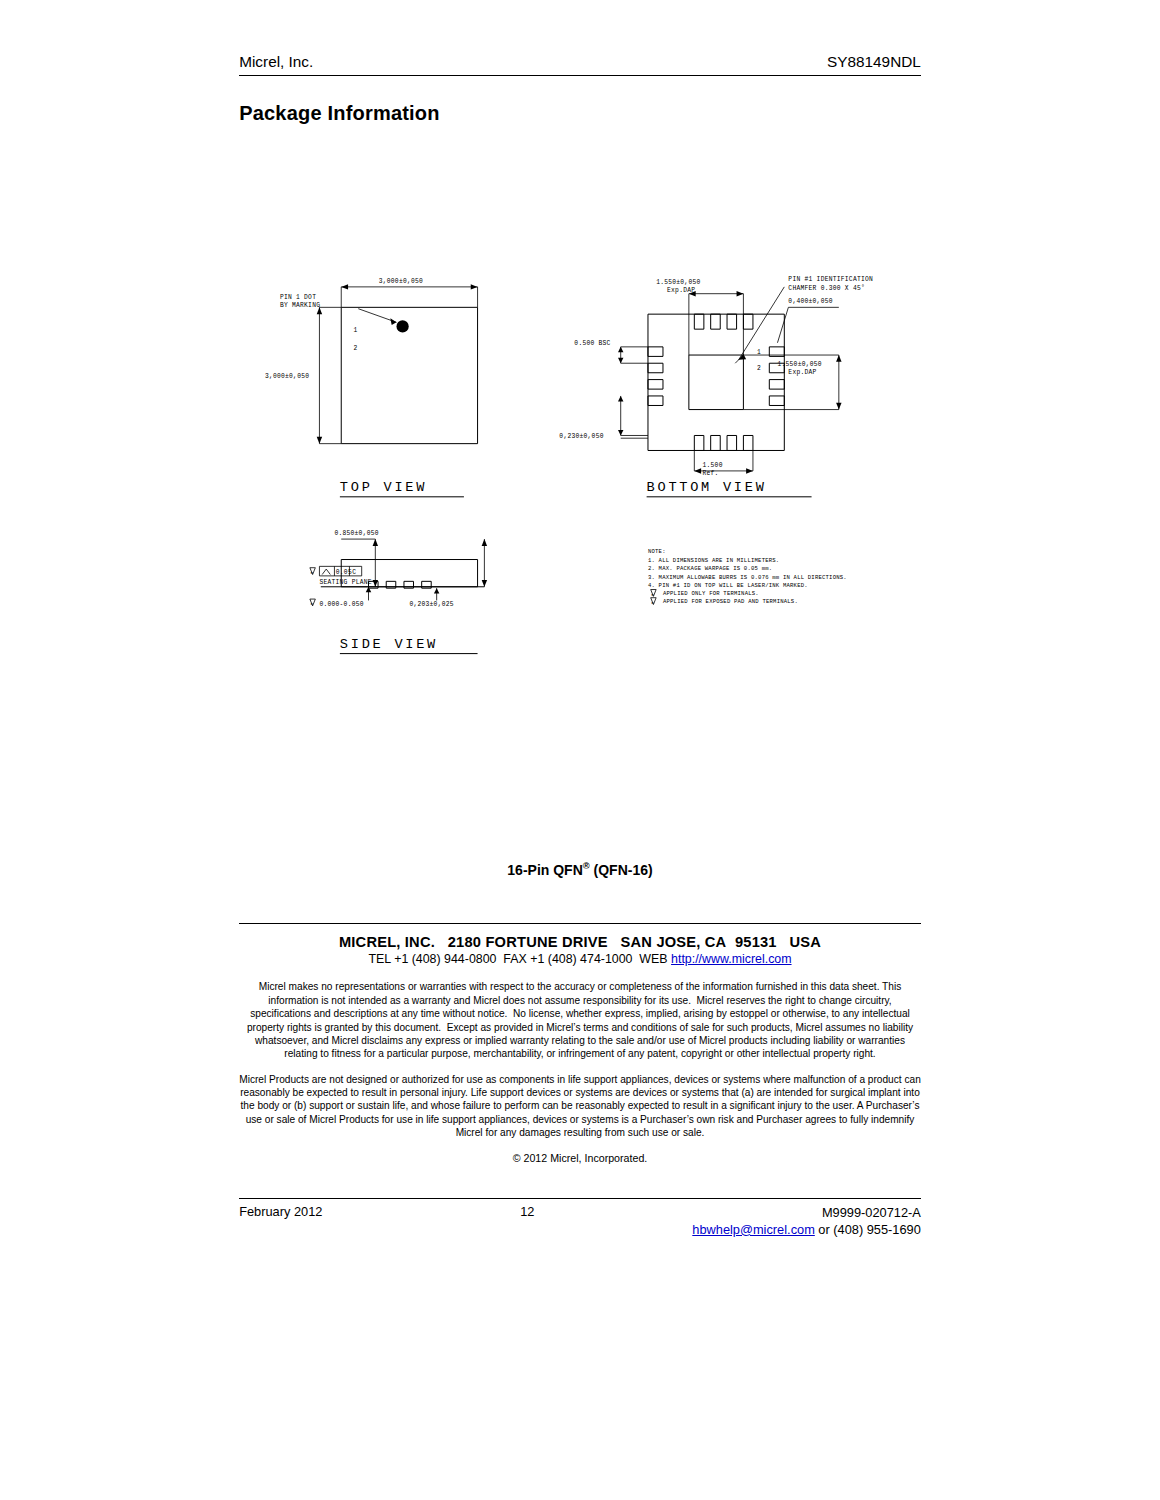Micrel, Inc.
SY88149NDL
Package Information
============================================================ TOP VIEW (left upper) ============================================================ PIN 1 DOT BY MARKING 1 2 3,000±0,050 3,000±0,050 TOP VIEW ============================================================ BOTTOM VIEW (right upper) ============================================================ 1 2 1.550±0,050 Exp.DAP PIN #1 IDENTIFICATION CHAMFER 0.300 X 45° 0,400±0,050 1.550±0,050 Exp.DAP 0.500 BSC 0,230±0,050 1.500 Ref. BOTTOM VIEW ============================================================ NOTES (right lower) ============================================================ NOTE: 1. ALL DIMENSIONS ARE IN MILLIMETERS. 2. MAX. PACKAGE WARPAGE IS 0.05 mm. 3. MAXIMUM ALLOWABE BURRS IS 0.076 mm IN ALL DIRECTIONS. 4. PIN #1 ID ON TOP WILL BE LASER/INK MARKED. APPLIED ONLY FOR TERMINALS. APPLIED FOR EXPOSED PAD AND TERMINALS. 5 6 ============================================================ SIDE VIEW (left lower) ============================================================ 0.850±0,050 0.05 C 5 SEATING PLANE 0.000-0.050 6 0,203±0,025 SIDE VIEW
16-Pin QFN® (QFN-16)
MICREL, INC. 2180 FORTUNE DRIVE SAN JOSE, CA 95131 USA
TEL +1 (408) 944-0800 FAX +1 (408) 474-1000 WEB http://www.micrel.com
Micrel makes no representations or warranties with respect to the accuracy or completeness of the information furnished in this data sheet. This information is not intended as a warranty and Micrel does not assume responsibility for its use. Micrel reserves the right to change circuitry, specifications and descriptions at any time without notice. No license, whether express, implied, arising by estoppel or otherwise, to any intellectual property rights is granted by this document. Except as provided in Micrel’s terms and conditions of sale for such products, Micrel assumes no liability whatsoever, and Micrel disclaims any express or implied warranty relating to the sale and/or use of Micrel products including liability or warranties relating to fitness for a particular purpose, merchantability, or infringement of any patent, copyright or other intellectual property right.
Micrel Products are not designed or authorized for use as components in life support appliances, devices or systems where malfunction of a product can reasonably be expected to result in personal injury. Life support devices or systems are devices or systems that (a) are intended for surgical implant into the body or (b) support or sustain life, and whose failure to perform can be reasonably expected to result in a significant injury to the user. A Purchaser’s use or sale of Micrel Products for use in life support appliances, devices or systems is a Purchaser’s own risk and Purchaser agrees to fully indemnify Micrel for any damages resulting from such use or sale.
© 2012 Micrel, Incorporated.
February 2012
12
M9999-020712-A
hbwhelp@micrel.com or (408) 955-1690